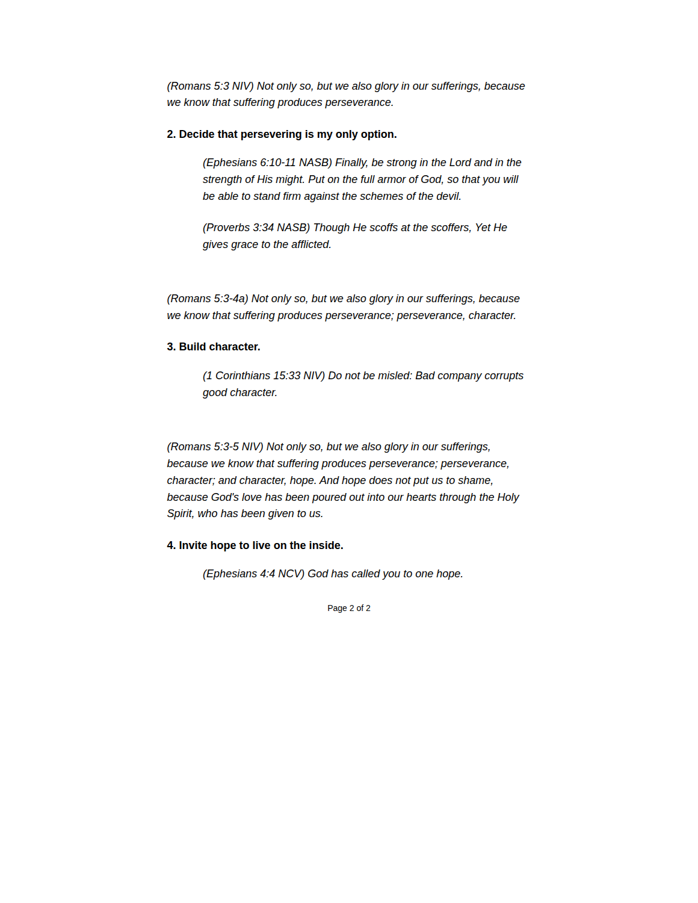(Romans 5:3 NIV) Not only so, but we also glory in our sufferings, because we know that suffering produces perseverance.
2. Decide that persevering is my only option.
(Ephesians 6:10-11 NASB) Finally, be strong in the Lord and in the strength of His might. Put on the full armor of God, so that you will be able to stand firm against the schemes of the devil.
(Proverbs 3:34 NASB) Though He scoffs at the scoffers, Yet He gives grace to the afflicted.
(Romans 5:3-4a) Not only so, but we also glory in our sufferings, because we know that suffering produces perseverance; perseverance, character.
3. Build character.
(1 Corinthians 15:33 NIV) Do not be misled: Bad company corrupts good character.
(Romans 5:3-5 NIV) Not only so, but we also glory in our sufferings, because we know that suffering produces perseverance; perseverance, character; and character, hope. And hope does not put us to shame, because God's love has been poured out into our hearts through the Holy Spirit, who has been given to us.
4. Invite hope to live on the inside.
(Ephesians 4:4 NCV) God has called you to one hope.
Page 2 of 2